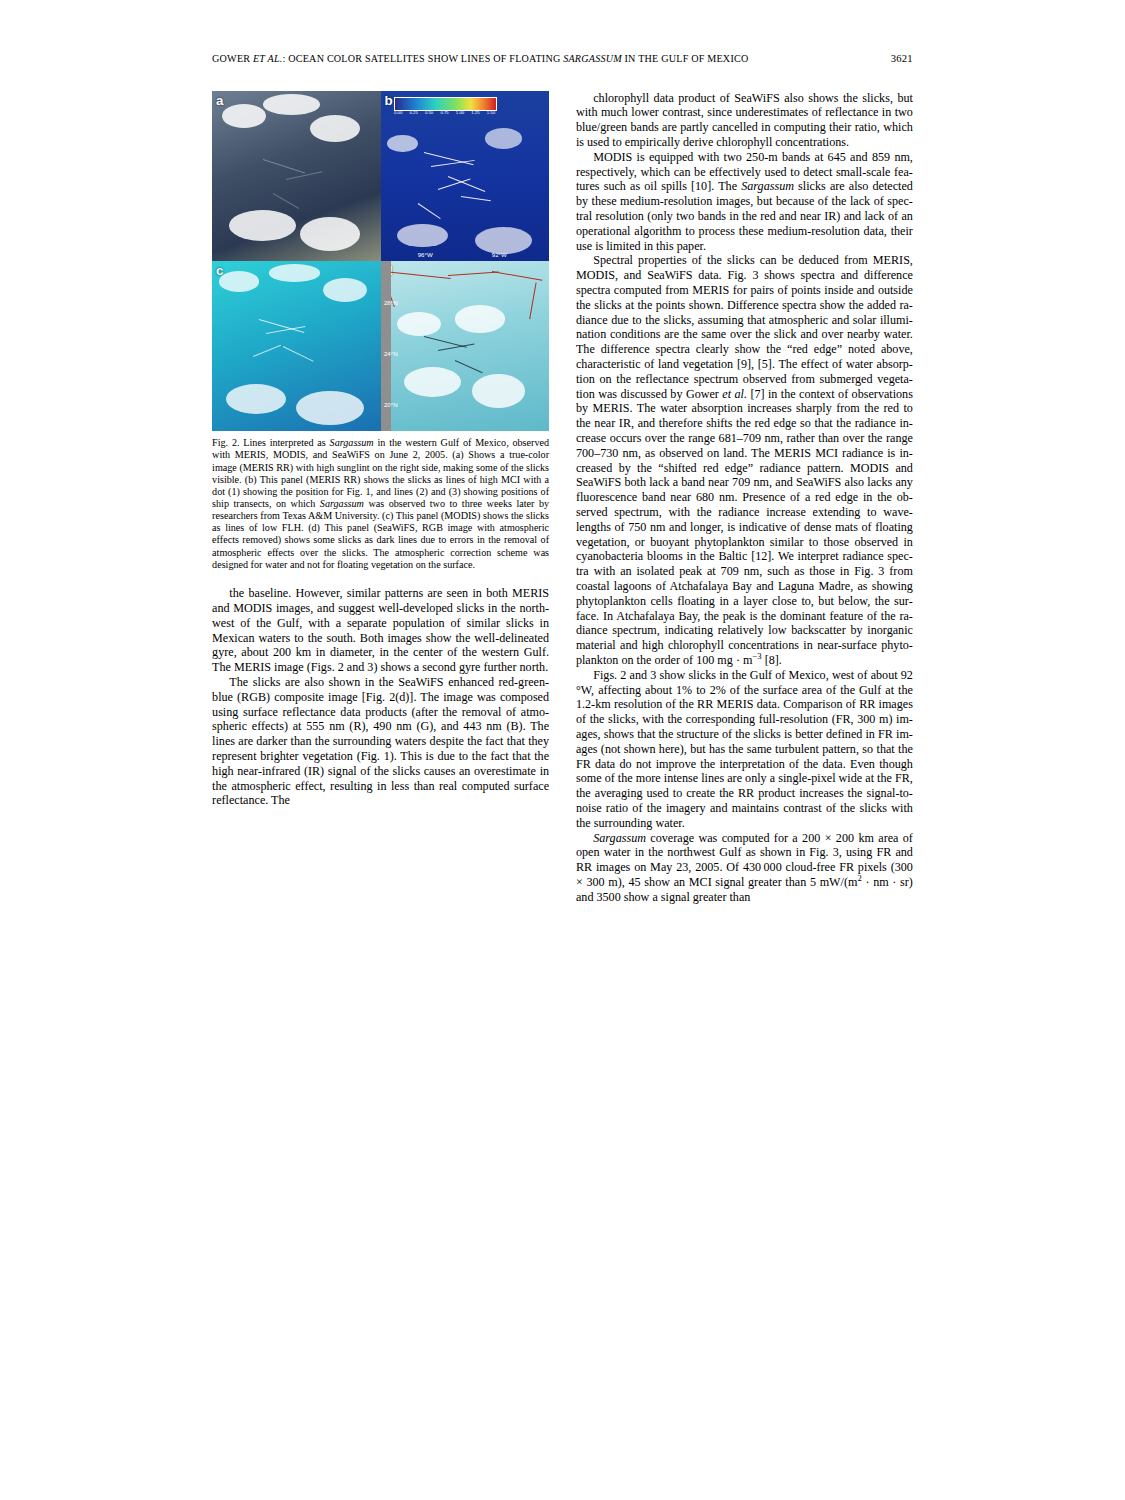GOWER et al.: OCEAN COLOR SATELLITES SHOW LINES OF FLOATING SARGASSUM IN THE GULF OF MEXICO
3621
a
b
0.000.250.500.751.001.251.50
96°W
92°W
c
d
28°N
24°N
20°N
Fig. 2. Lines interpreted as Sargassum in the western Gulf of Mexico, observed with MERIS, MODIS, and SeaWiFS on June 2, 2005. (a) Shows a true-color image (MERIS RR) with high sunglint on the right side, making some of the slicks visible. (b) This panel (MERIS RR) shows the slicks as lines of high MCI with a dot (1) showing the position for Fig. 1, and lines (2) and (3) showing positions of ship transects, on which Sargassum was observed two to three weeks later by researchers from Texas A&M University. (c) This panel (MODIS) shows the slicks as lines of low FLH. (d) This panel (SeaWiFS, RGB image with atmospheric effects removed) shows some slicks as dark lines due to errors in the removal of atmospheric effects over the slicks. The atmospheric correction scheme was designed for water and not for floating vegetation on the surface.
the baseline. However, similar patterns are seen in both MERIS and MODIS images, and suggest well-developed slicks in the northwest of the Gulf, with a separate population of similar slicks in Mexican waters to the south. Both images show the well-delineated gyre, about 200 km in diameter, in the center of the western Gulf. The MERIS image (Figs. 2 and 3) shows a second gyre further north.
The slicks are also shown in the SeaWiFS enhanced red-green-blue (RGB) composite image [Fig. 2(d)]. The image was composed using surface reflectance data products (after the removal of atmospheric effects) at 555 nm (R), 490 nm (G), and 443 nm (B). The lines are darker than the surrounding waters despite the fact that they represent brighter vegetation (Fig. 1). This is due to the fact that the high near-infrared (IR) signal of the slicks causes an overestimate in the atmospheric effect, resulting in less than real computed surface reflectance. The
chlorophyll data product of SeaWiFS also shows the slicks, but with much lower contrast, since underestimates of reflectance in two blue/green bands are partly cancelled in computing their ratio, which is used to empirically derive chlorophyll concentrations.
MODIS is equipped with two 250-m bands at 645 and 859 nm, respectively, which can be effectively used to detect small-scale features such as oil spills [10]. The Sargassum slicks are also detected by these medium-resolution images, but because of the lack of spectral resolution (only two bands in the red and near IR) and lack of an operational algorithm to process these medium-resolution data, their use is limited in this paper.
Spectral properties of the slicks can be deduced from MERIS, MODIS, and SeaWiFS data. Fig. 3 shows spectra and difference spectra computed from MERIS for pairs of points inside and outside the slicks at the points shown. Difference spectra show the added radiance due to the slicks, assuming that atmospheric and solar illumination conditions are the same over the slick and over nearby water. The difference spectra clearly show the “red edge” noted above, characteristic of land vegetation [9], [5]. The effect of water absorption on the reflectance spectrum observed from submerged vegetation was discussed by Gower et al. [7] in the context of observations by MERIS. The water absorption increases sharply from the red to the near IR, and therefore shifts the red edge so that the radiance increase occurs over the range 681–709 nm, rather than over the range 700–730 nm, as observed on land. The MERIS MCI radiance is increased by the “shifted red edge” radiance pattern. MODIS and SeaWiFS both lack a band near 709 nm, and SeaWiFS also lacks any fluorescence band near 680 nm. Presence of a red edge in the observed spectrum, with the radiance increase extending to wavelengths of 750 nm and longer, is indicative of dense mats of floating vegetation, or buoyant phytoplankton similar to those observed in cyanobacteria blooms in the Baltic [12]. We interpret radiance spectra with an isolated peak at 709 nm, such as those in Fig. 3 from coastal lagoons of Atchafalaya Bay and Laguna Madre, as showing phytoplankton cells floating in a layer close to, but below, the surface. In Atchafalaya Bay, the peak is the dominant feature of the radiance spectrum, indicating relatively low backscatter by inorganic material and high chlorophyll concentrations in near-surface phytoplankton on the order of 100 mg · m−3 [8].
Figs. 2 and 3 show slicks in the Gulf of Mexico, west of about 92 °W, affecting about 1% to 2% of the surface area of the Gulf at the 1.2-km resolution of the RR MERIS data. Comparison of RR images of the slicks, with the corresponding full-resolution (FR, 300 m) images, shows that the structure of the slicks is better defined in FR images (not shown here), but has the same turbulent pattern, so that the FR data do not improve the interpretation of the data. Even though some of the more intense lines are only a single-pixel wide at the FR, the averaging used to create the RR product increases the signal-to-noise ratio of the imagery and maintains contrast of the slicks with the surrounding water.
Sargassum coverage was computed for a 200 × 200 km area of open water in the northwest Gulf as shown in Fig. 3, using FR and RR images on May 23, 2005. Of 430 000 cloud-free FR pixels (300 × 300 m), 45 show an MCI signal greater than 5 mW/(m2 · nm · sr) and 3500 show a signal greater than